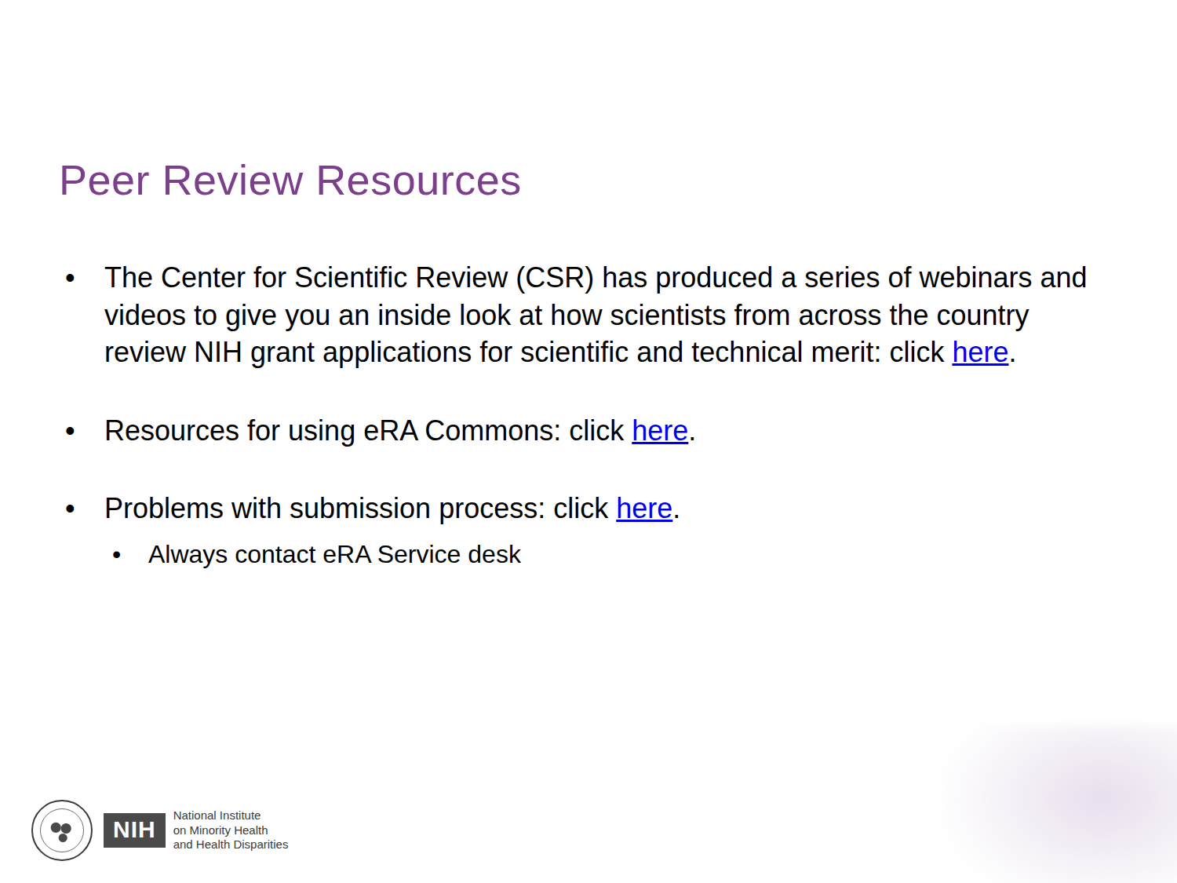Peer Review Resources
The Center for Scientific Review (CSR) has produced a series of webinars and videos to give you an inside look at how scientists from across the country review NIH grant applications for scientific and technical merit: click here.
Resources for using eRA Commons: click here.
Problems with submission process: click here.
Always contact eRA Service desk
NIH
National Institute
on Minority Health
and Health Disparities